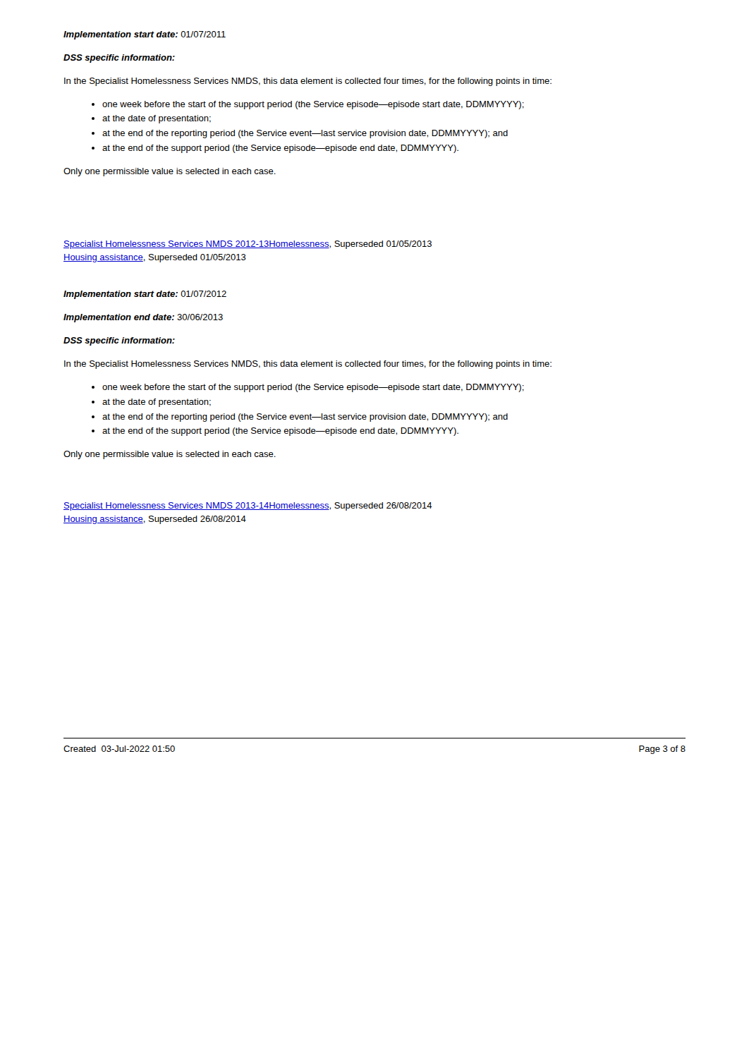Implementation start date: 01/07/2011
DSS specific information:
In the Specialist Homelessness Services NMDS, this data element is collected four times, for the following points in time:
one week before the start of the support period (the Service episode—episode start date, DDMMYYYY);
at the date of presentation;
at the end of the reporting period (the Service event—last service provision date, DDMMYYYY); and
at the end of the support period (the Service episode—episode end date, DDMMYYYY).
Only one permissible value is selected in each case.
Specialist Homelessness Services NMDS 2012-13 Homelessness, Superseded 01/05/2013
Housing assistance, Superseded 01/05/2013
Implementation start date: 01/07/2012
Implementation end date: 30/06/2013
DSS specific information:
In the Specialist Homelessness Services NMDS, this data element is collected four times, for the following points in time:
one week before the start of the support period (the Service episode—episode start date, DDMMYYYY);
at the date of presentation;
at the end of the reporting period (the Service event—last service provision date, DDMMYYYY); and
at the end of the support period (the Service episode—episode end date, DDMMYYYY).
Only one permissible value is selected in each case.
Specialist Homelessness Services NMDS 2013-14 Homelessness, Superseded 26/08/2014
Housing assistance, Superseded 26/08/2014
Created 03-Jul-2022 01:50 Page 3 of 8